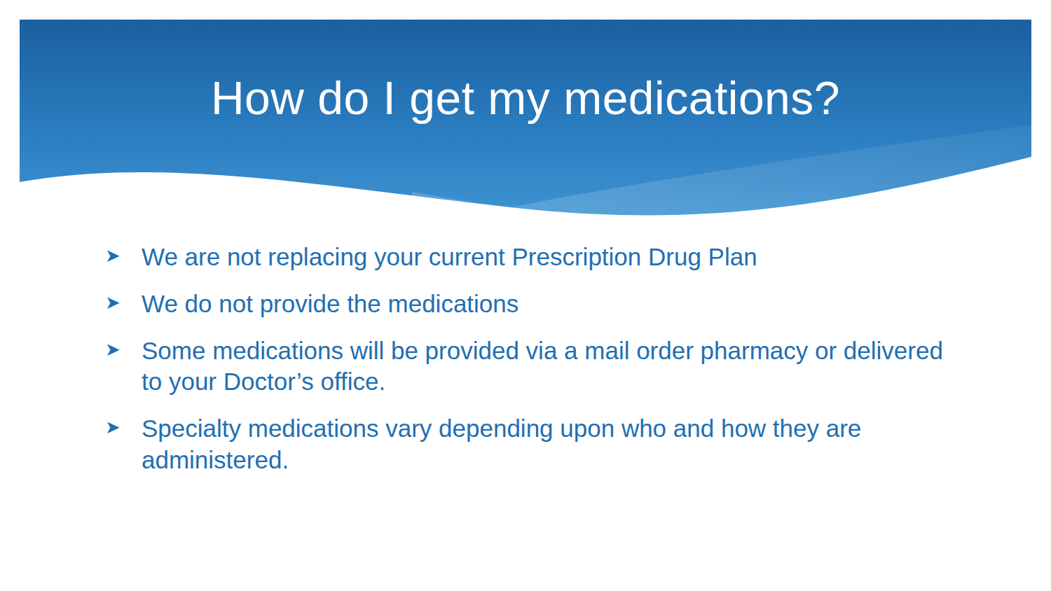How do I get my medications?
We are not replacing your current Prescription Drug Plan
We do not provide the medications
Some medications will be provided via a mail order pharmacy or delivered to your Doctor’s office.
Specialty medications vary depending upon who and how they are administered.